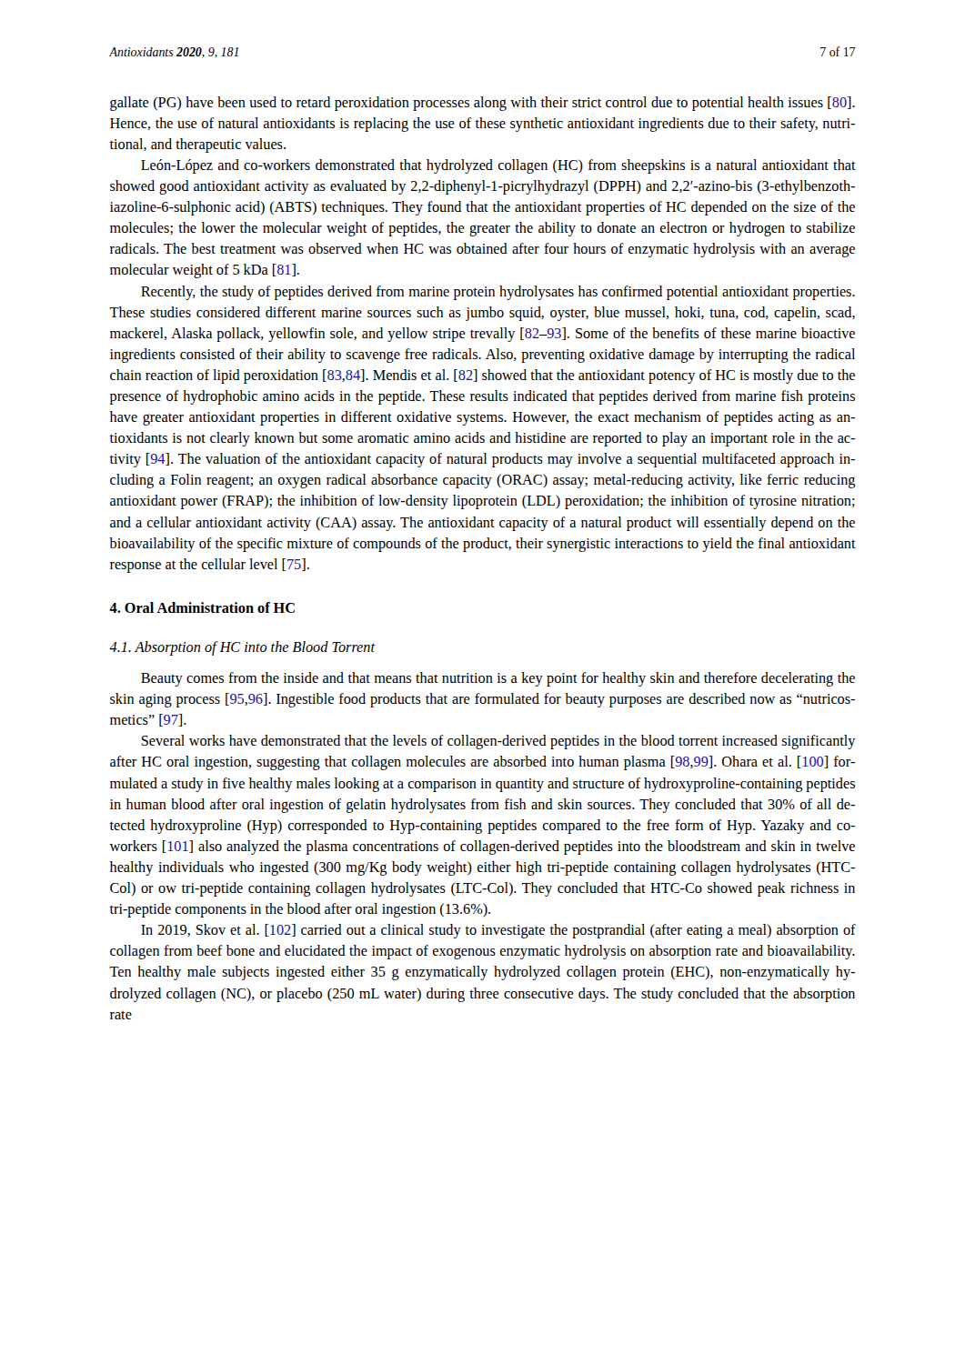Antioxidants 2020, 9, 181 7 of 17
gallate (PG) have been used to retard peroxidation processes along with their strict control due to potential health issues [80]. Hence, the use of natural antioxidants is replacing the use of these synthetic antioxidant ingredients due to their safety, nutritional, and therapeutic values.
León-López and co-workers demonstrated that hydrolyzed collagen (HC) from sheepskins is a natural antioxidant that showed good antioxidant activity as evaluated by 2,2-diphenyl-1-picrylhydrazyl (DPPH) and 2,2′-azino-bis (3-ethylbenzothiazoline-6-sulphonic acid) (ABTS) techniques. They found that the antioxidant properties of HC depended on the size of the molecules; the lower the molecular weight of peptides, the greater the ability to donate an electron or hydrogen to stabilize radicals. The best treatment was observed when HC was obtained after four hours of enzymatic hydrolysis with an average molecular weight of 5 kDa [81].
Recently, the study of peptides derived from marine protein hydrolysates has confirmed potential antioxidant properties. These studies considered different marine sources such as jumbo squid, oyster, blue mussel, hoki, tuna, cod, capelin, scad, mackerel, Alaska pollack, yellowfin sole, and yellow stripe trevally [82–93]. Some of the benefits of these marine bioactive ingredients consisted of their ability to scavenge free radicals. Also, preventing oxidative damage by interrupting the radical chain reaction of lipid peroxidation [83,84]. Mendis et al. [82] showed that the antioxidant potency of HC is mostly due to the presence of hydrophobic amino acids in the peptide. These results indicated that peptides derived from marine fish proteins have greater antioxidant properties in different oxidative systems. However, the exact mechanism of peptides acting as antioxidants is not clearly known but some aromatic amino acids and histidine are reported to play an important role in the activity [94]. The valuation of the antioxidant capacity of natural products may involve a sequential multifaceted approach including a Folin reagent; an oxygen radical absorbance capacity (ORAC) assay; metal-reducing activity, like ferric reducing antioxidant power (FRAP); the inhibition of low-density lipoprotein (LDL) peroxidation; the inhibition of tyrosine nitration; and a cellular antioxidant activity (CAA) assay. The antioxidant capacity of a natural product will essentially depend on the bioavailability of the specific mixture of compounds of the product, their synergistic interactions to yield the final antioxidant response at the cellular level [75].
4. Oral Administration of HC
4.1. Absorption of HC into the Blood Torrent
Beauty comes from the inside and that means that nutrition is a key point for healthy skin and therefore decelerating the skin aging process [95,96]. Ingestible food products that are formulated for beauty purposes are described now as “nutricosmetics” [97].
Several works have demonstrated that the levels of collagen-derived peptides in the blood torrent increased significantly after HC oral ingestion, suggesting that collagen molecules are absorbed into human plasma [98,99]. Ohara et al. [100] formulated a study in five healthy males looking at a comparison in quantity and structure of hydroxyproline-containing peptides in human blood after oral ingestion of gelatin hydrolysates from fish and skin sources. They concluded that 30% of all detected hydroxyproline (Hyp) corresponded to Hyp-containing peptides compared to the free form of Hyp. Yazaky and co-workers [101] also analyzed the plasma concentrations of collagen-derived peptides into the bloodstream and skin in twelve healthy individuals who ingested (300 mg/Kg body weight) either high tri-peptide containing collagen hydrolysates (HTC-Col) or ow tri-peptide containing collagen hydrolysates (LTC-Col). They concluded that HTC-Co showed peak richness in tri-peptide components in the blood after oral ingestion (13.6%).
In 2019, Skov et al. [102] carried out a clinical study to investigate the postprandial (after eating a meal) absorption of collagen from beef bone and elucidated the impact of exogenous enzymatic hydrolysis on absorption rate and bioavailability. Ten healthy male subjects ingested either 35 g enzymatically hydrolyzed collagen protein (EHC), non-enzymatically hydrolyzed collagen (NC), or placebo (250 mL water) during three consecutive days. The study concluded that the absorption rate